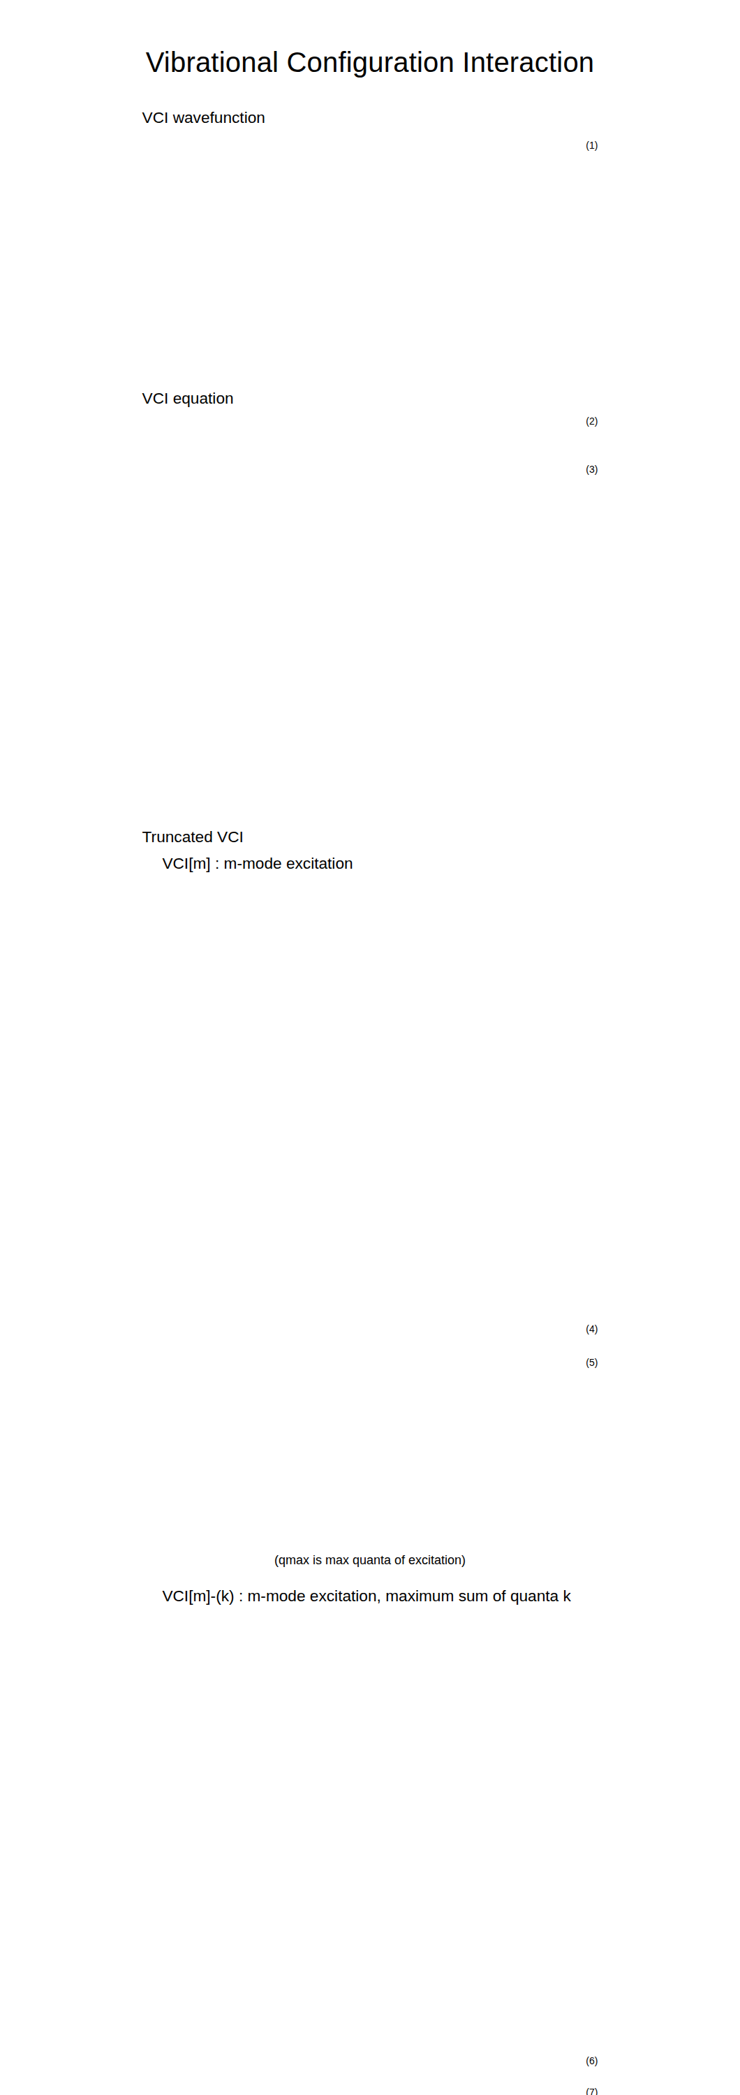Vibrational Configuration Interaction
VCI wavefunction
(1)
VCI equation
(2) (3)
Truncated VCI
VCI[m] : m-mode excitation
(4)
(5)
(qmax is max quanta of excitation)
VCI[m]-(k) : m-mode excitation, maximum sum of quanta k
(6)
(7)
7